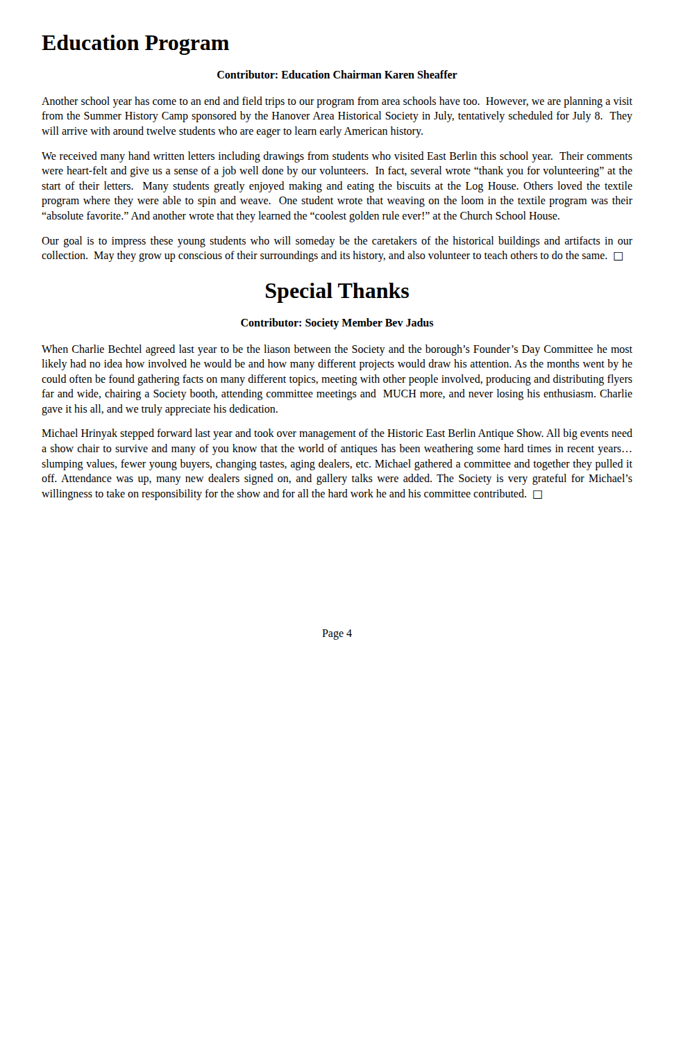Education Program
Contributor: Education Chairman Karen Sheaffer
Another school year has come to an end and field trips to our program from area schools have too. However, we are planning a visit from the Summer History Camp sponsored by the Hanover Area Historical Society in July, tentatively scheduled for July 8. They will arrive with around twelve students who are eager to learn early American history.
We received many hand written letters including drawings from students who visited East Berlin this school year. Their comments were heart-felt and give us a sense of a job well done by our volunteers. In fact, several wrote “thank you for volunteering” at the start of their letters. Many students greatly enjoyed making and eating the biscuits at the Log House. Others loved the textile program where they were able to spin and weave. One student wrote that weaving on the loom in the textile program was their “absolute favorite.” And another wrote that they learned the “coolest golden rule ever!” at the Church School House.
Our goal is to impress these young students who will someday be the caretakers of the historical buildings and artifacts in our collection. May they grow up conscious of their surroundings and its history, and also volunteer to teach others to do the same. □
Special Thanks
Contributor: Society Member Bev Jadus
When Charlie Bechtel agreed last year to be the liason between the Society and the borough’s Founder’s Day Committee he most likely had no idea how involved he would be and how many different projects would draw his attention. As the months went by he could often be found gathering facts on many different topics, meeting with other people involved, producing and distributing flyers far and wide, chairing a Society booth, attending committee meetings and MUCH more, and never losing his enthusiasm. Charlie gave it his all, and we truly appreciate his dedication.
Michael Hrinyak stepped forward last year and took over management of the Historic East Berlin Antique Show. All big events need a show chair to survive and many of you know that the world of antiques has been weathering some hard times in recent years…slumping values, fewer young buyers, changing tastes, aging dealers, etc. Michael gathered a committee and together they pulled it off. Attendance was up, many new dealers signed on, and gallery talks were added. The Society is very grateful for Michael’s willingness to take on responsibility for the show and for all the hard work he and his committee contributed. □
Page 4